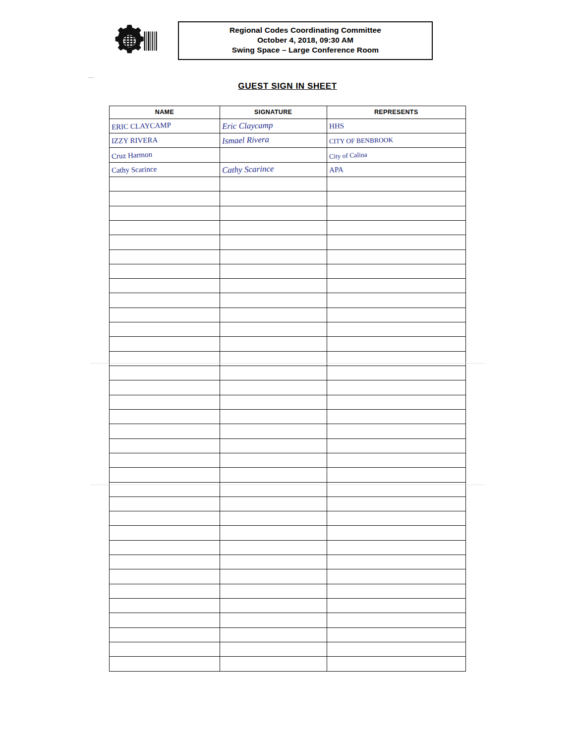Regional Codes Coordinating Committee
October 4, 2018, 09:30 AM
Swing Space – Large Conference Room
GUEST SIGN IN SHEET
| NAME | SIGNATURE | REPRESENTS |
| --- | --- | --- |
| ERIC CLAYCAMP | Eric Claycamp | HHS |
| IZZY RIVERA | Ismael Rivera | CITY OF BENBROOK |
| Cruz Harmon | | City of Calina |
| Cathy Scarince | Cathy Scarince | APA |